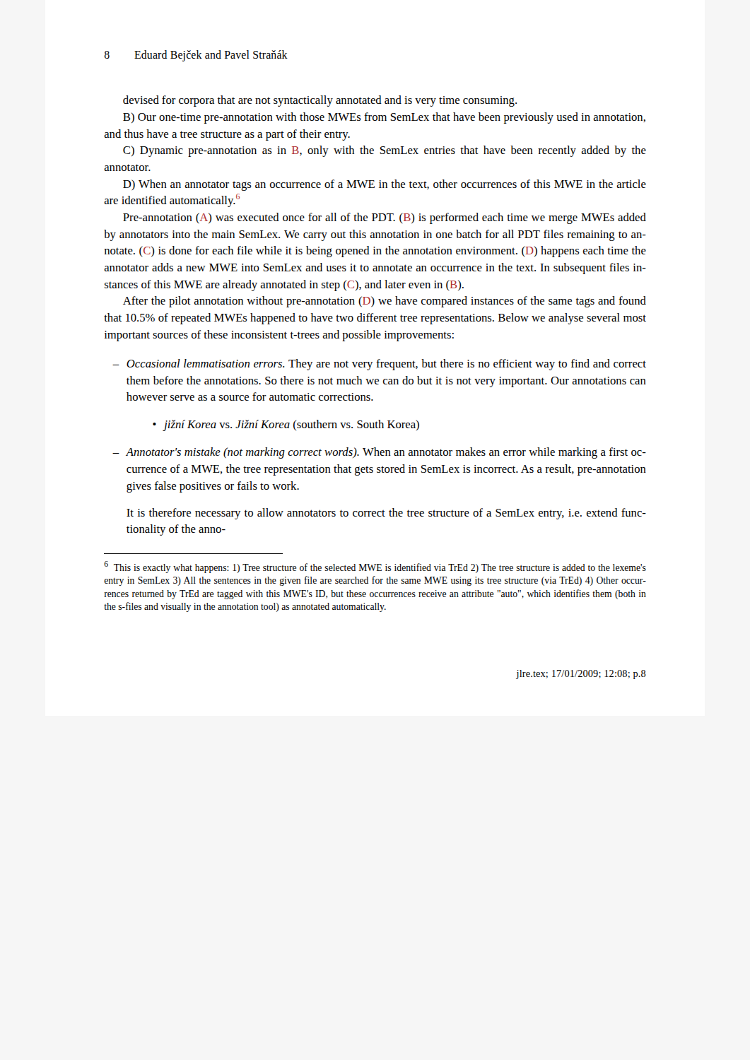8 Eduard Bejček and Pavel Straňák
devised for corpora that are not syntactically annotated and is very time consuming.
B) Our one-time pre-annotation with those MWEs from SemLex that have been previously used in annotation, and thus have a tree structure as a part of their entry.
C) Dynamic pre-annotation as in B, only with the SemLex entries that have been recently added by the annotator.
D) When an annotator tags an occurrence of a MWE in the text, other occurrences of this MWE in the article are identified automatically.6
Pre-annotation (A) was executed once for all of the PDT. (B) is performed each time we merge MWEs added by annotators into the main SemLex. We carry out this annotation in one batch for all PDT files remaining to annotate. (C) is done for each file while it is being opened in the annotation environment. (D) happens each time the annotator adds a new MWE into SemLex and uses it to annotate an occurrence in the text. In subsequent files instances of this MWE are already annotated in step (C), and later even in (B).
After the pilot annotation without pre-annotation (D) we have compared instances of the same tags and found that 10.5% of repeated MWEs happened to have two different tree representations. Below we analyse several most important sources of these inconsistent t-trees and possible improvements:
Occasional lemmatisation errors. They are not very frequent, but there is no efficient way to find and correct them before the annotations. So there is not much we can do but it is not very important. Our annotations can however serve as a source for automatic corrections.
jižní Korea vs. Jižní Korea (southern vs. South Korea)
Annotator's mistake (not marking correct words). When an annotator makes an error while marking a first occurrence of a MWE, the tree representation that gets stored in SemLex is incorrect. As a result, pre-annotation gives false positives or fails to work.
It is therefore necessary to allow annotators to correct the tree structure of a SemLex entry, i.e. extend functionality of the anno-
6 This is exactly what happens: 1) Tree structure of the selected MWE is identified via TrEd 2) The tree structure is added to the lexeme's entry in SemLex 3) All the sentences in the given file are searched for the same MWE using its tree structure (via TrEd) 4) Other occurrences returned by TrEd are tagged with this MWE's ID, but these occurrences receive an attribute "auto", which identifies them (both in the s-files and visually in the annotation tool) as annotated automatically.
jlre.tex; 17/01/2009; 12:08; p.8